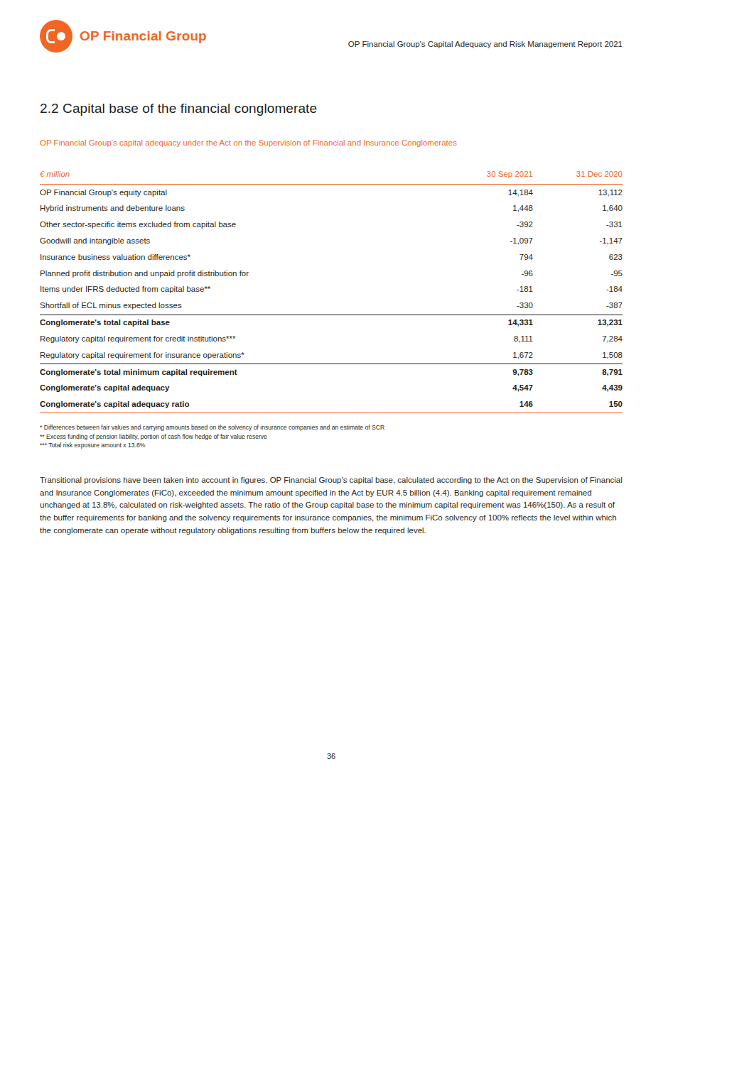OP Financial Group
OP Financial Group's Capital Adequacy and Risk Management Report 2021
2.2 Capital base of the financial conglomerate
OP Financial Group's capital adequacy under the Act on the Supervision of Financial and Insurance Conglomerates
| € million | 30 Sep 2021 | 31 Dec 2020 |
| --- | --- | --- |
| OP Financial Group's equity capital | 14,184 | 13,112 |
| Hybrid instruments and debenture loans | 1,448 | 1,640 |
| Other sector-specific items excluded from capital base | -392 | -331 |
| Goodwill and intangible assets | -1,097 | -1,147 |
| Insurance business valuation differences* | 794 | 623 |
| Planned profit distribution and unpaid profit distribution for | -96 | -95 |
| Items under IFRS deducted from capital base** | -181 | -184 |
| Shortfall of ECL minus expected losses | -330 | -387 |
| Conglomerate's total capital base | 14,331 | 13,231 |
| Regulatory capital requirement for credit institutions*** | 8,111 | 7,284 |
| Regulatory capital requirement for insurance operations* | 1,672 | 1,508 |
| Conglomerate's total minimum capital requirement | 9,783 | 8,791 |
| Conglomerate's capital adequacy | 4,547 | 4,439 |
| Conglomerate's capital adequacy ratio | 146 | 150 |
* Differences between fair values and carrying amounts based on the solvency of insurance companies and an estimate of SCR
** Excess funding of pension liability, portion of cash flow hedge of fair value reserve
*** Total risk exposure amount x 13.8%
Transitional provisions have been taken into account in figures. OP Financial Group's capital base, calculated according to the Act on the Supervision of Financial and Insurance Conglomerates (FiCo), exceeded the minimum amount specified in the Act by EUR 4.5 billion (4.4). Banking capital requirement remained unchanged at 13.8%, calculated on risk-weighted assets. The ratio of the Group capital base to the minimum capital requirement was 146%(150). As a result of the buffer requirements for banking and the solvency requirements for insurance companies, the minimum FiCo solvency of 100% reflects the level within which the conglomerate can operate without regulatory obligations resulting from buffers below the required level.
36